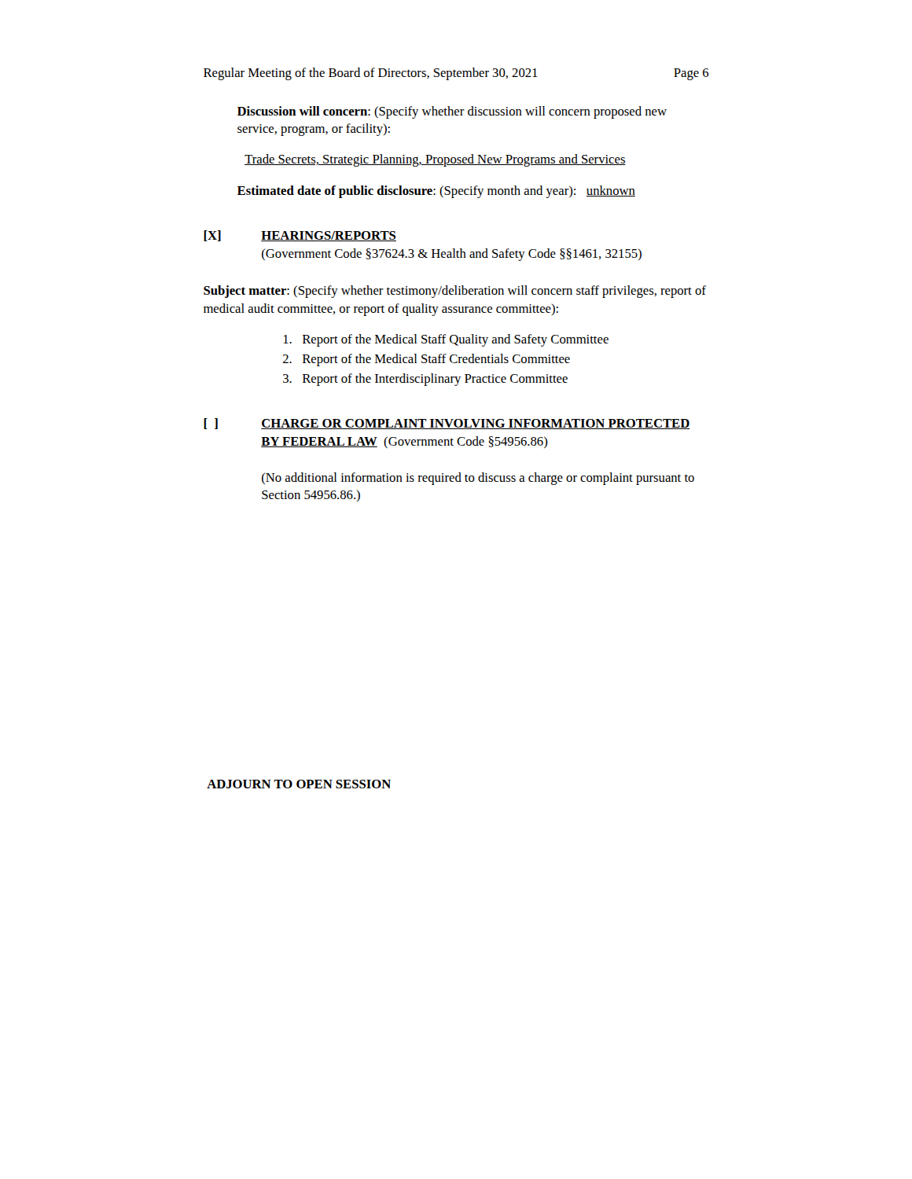Regular Meeting of the Board of Directors, September 30, 2021
Page 6
Discussion will concern: (Specify whether discussion will concern proposed new service, program, or facility):
Trade Secrets, Strategic Planning, Proposed New Programs and Services
Estimated date of public disclosure: (Specify month and year): unknown
[X]
HEARINGS/REPORTS
(Government Code §37624.3 & Health and Safety Code §§1461, 32155)
Subject matter: (Specify whether testimony/deliberation will concern staff privileges, report of medical audit committee, or report of quality assurance committee):
Report of the Medical Staff Quality and Safety Committee
Report of the Medical Staff Credentials Committee
Report of the Interdisciplinary Practice Committee
[ ]
CHARGE OR COMPLAINT INVOLVING INFORMATION PROTECTED
BY FEDERAL LAW (Government Code §54956.86)
(No additional information is required to discuss a charge or complaint pursuant to Section 54956.86.)
ADJOURN TO OPEN SESSION